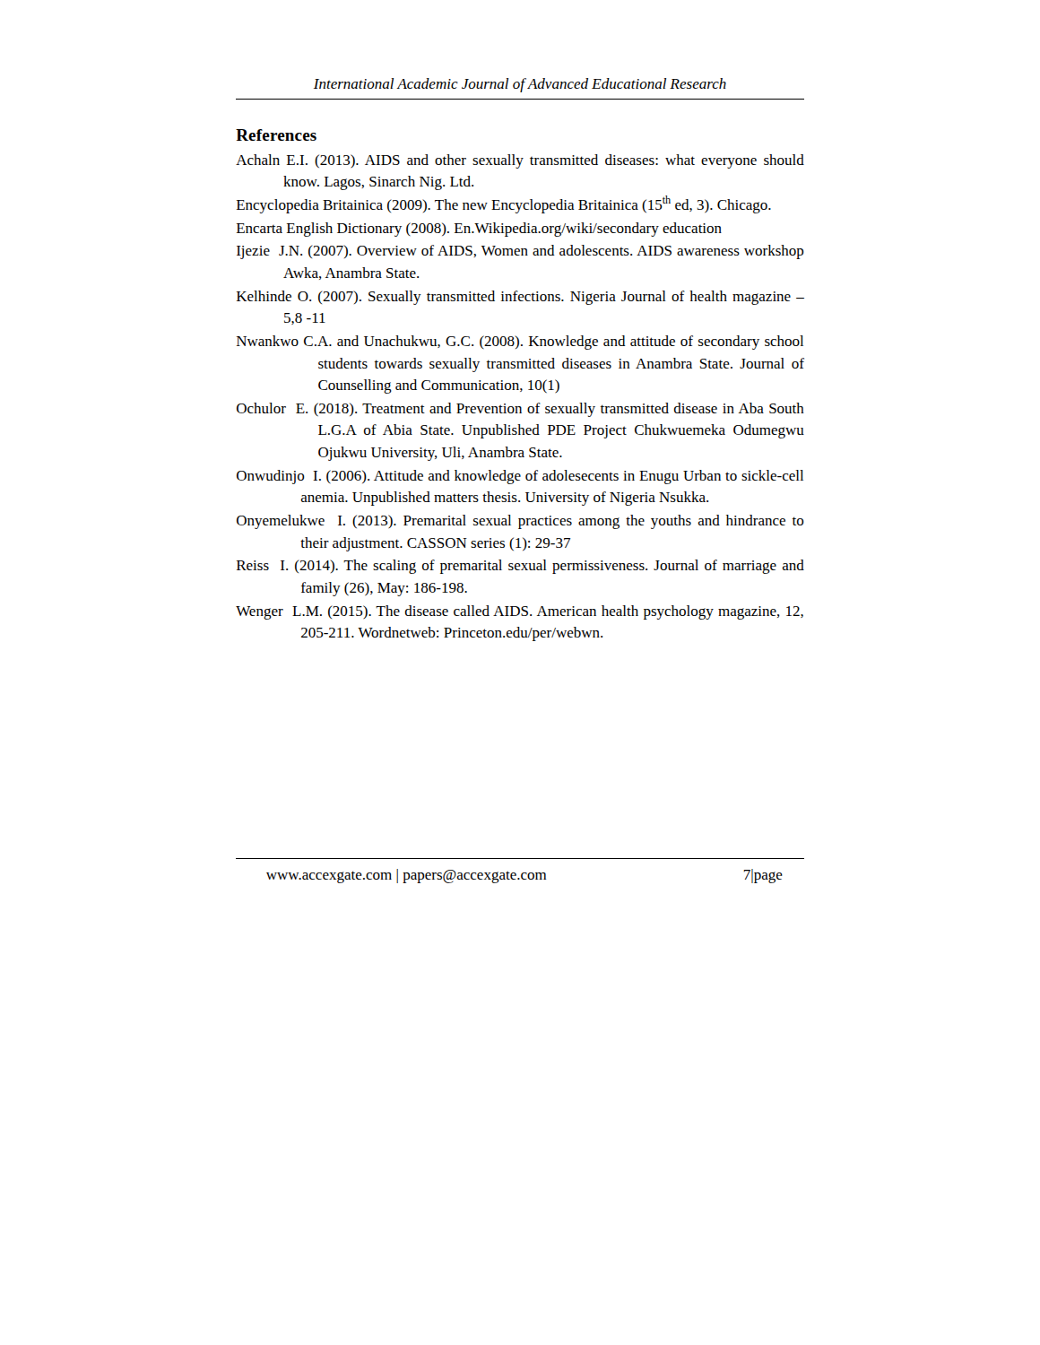International Academic Journal of Advanced Educational Research
References
Achaln E.I. (2013). AIDS and other sexually transmitted diseases: what everyone should know. Lagos, Sinarch Nig. Ltd.
Encyclopedia Britainica (2009). The new Encyclopedia Britainica (15th ed, 3). Chicago.
Encarta English Dictionary (2008). En.Wikipedia.org/wiki/secondary education
Ijezie J.N. (2007). Overview of AIDS, Women and adolescents. AIDS awareness workshop Awka, Anambra State.
Kelhinde O. (2007). Sexually transmitted infections. Nigeria Journal of health magazine – 5,8 -11
Nwankwo C.A. and Unachukwu, G.C. (2008). Knowledge and attitude of secondary school students towards sexually transmitted diseases in Anambra State. Journal of Counselling and Communication, 10(1)
Ochulor E. (2018). Treatment and Prevention of sexually transmitted disease in Aba South L.G.A of Abia State. Unpublished PDE Project Chukwuemeka Odumegwu Ojukwu University, Uli, Anambra State.
Onwudinjo I. (2006). Attitude and knowledge of adolesecents in Enugu Urban to sickle-cell anemia. Unpublished matters thesis. University of Nigeria Nsukka.
Onyemelukwe I. (2013). Premarital sexual practices among the youths and hindrance to their adjustment. CASSON series (1): 29-37
Reiss I. (2014). The scaling of premarital sexual permissiveness. Journal of marriage and family (26), May: 186-198.
Wenger L.M. (2015). The disease called AIDS. American health psychology magazine, 12, 205-211. Wordnetweb: Princeton.edu/per/webwn.
www.accexgate.com | papers@accexgate.com 7|page